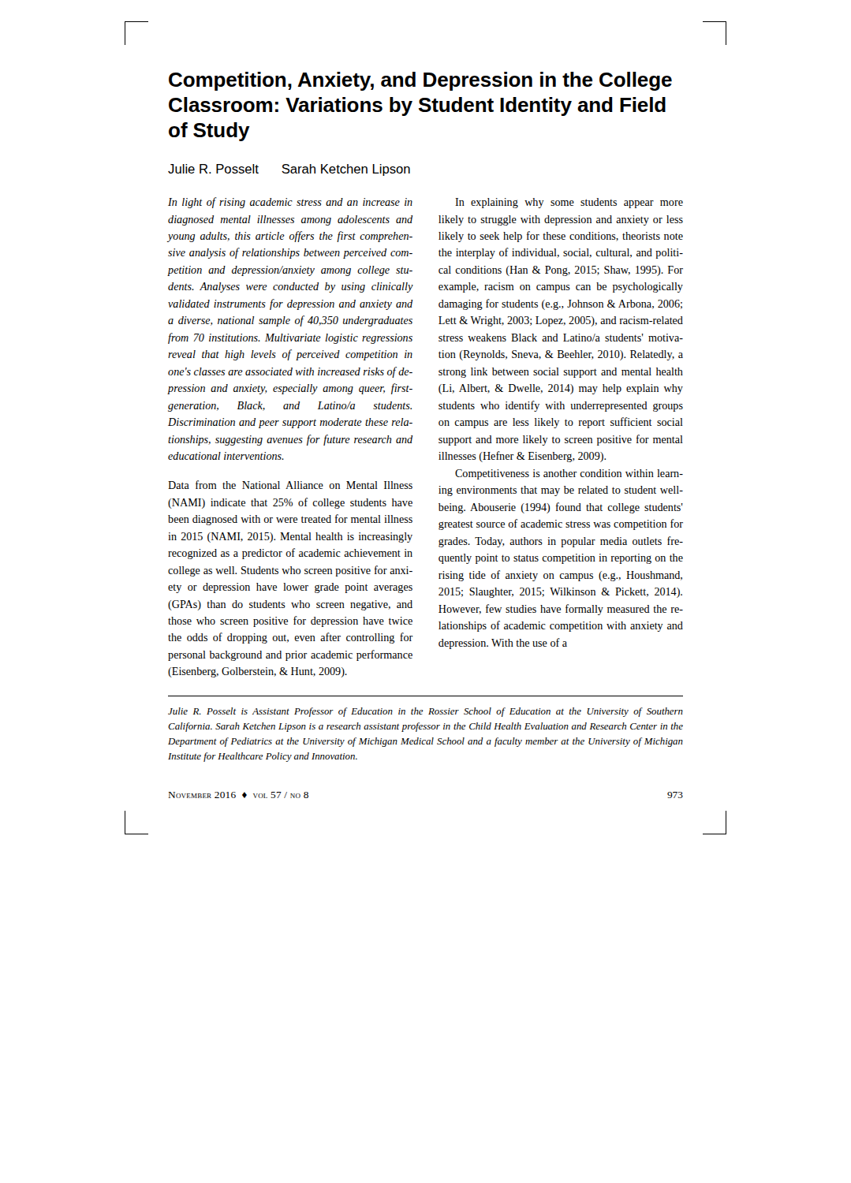Competition, Anxiety, and Depression in the College Classroom: Variations by Student Identity and Field of Study
Julie R. Posselt Sarah Ketchen Lipson
In light of rising academic stress and an increase in diagnosed mental illnesses among adolescents and young adults, this article offers the first comprehensive analysis of relationships between perceived competition and depression/anxiety among college students. Analyses were conducted by using clinically validated instruments for depression and anxiety and a diverse, national sample of 40,350 undergraduates from 70 institutions. Multivariate logistic regressions reveal that high levels of perceived competition in one's classes are associated with increased risks of depression and anxiety, especially among queer, first-generation, Black, and Latino/a students. Discrimination and peer support moderate these relationships, suggesting avenues for future research and educational interventions.
Data from the National Alliance on Mental Illness (NAMI) indicate that 25% of college students have been diagnosed with or were treated for mental illness in 2015 (NAMI, 2015). Mental health is increasingly recognized as a predictor of academic achievement in college as well. Students who screen positive for anxiety or depression have lower grade point averages (GPAs) than do students who screen negative, and those who screen positive for depression have twice the odds of dropping out, even after controlling for personal background and prior academic performance (Eisenberg, Golberstein, & Hunt, 2009).
In explaining why some students appear more likely to struggle with depression and anxiety or less likely to seek help for these conditions, theorists note the interplay of individual, social, cultural, and political conditions (Han & Pong, 2015; Shaw, 1995). For example, racism on campus can be psychologically damaging for students (e.g., Johnson & Arbona, 2006; Lett & Wright, 2003; Lopez, 2005), and racism-related stress weakens Black and Latino/a students' motivation (Reynolds, Sneva, & Beehler, 2010). Relatedly, a strong link between social support and mental health (Li, Albert, & Dwelle, 2014) may help explain why students who identify with underrepresented groups on campus are less likely to report sufficient social support and more likely to screen positive for mental illnesses (Hefner & Eisenberg, 2009).
Competitiveness is another condition within learning environments that may be related to student well-being. Abouserie (1994) found that college students' greatest source of academic stress was competition for grades. Today, authors in popular media outlets frequently point to status competition in reporting on the rising tide of anxiety on campus (e.g., Houshmand, 2015; Slaughter, 2015; Wilkinson & Pickett, 2014). However, few studies have formally measured the relationships of academic competition with anxiety and depression. With the use of a
Julie R. Posselt is Assistant Professor of Education in the Rossier School of Education at the University of Southern California. Sarah Ketchen Lipson is a research assistant professor in the Child Health Evaluation and Research Center in the Department of Pediatrics at the University of Michigan Medical School and a faculty member at the University of Michigan Institute for Healthcare Policy and Innovation.
November 2016 ♦ vol 57 / no 8
973